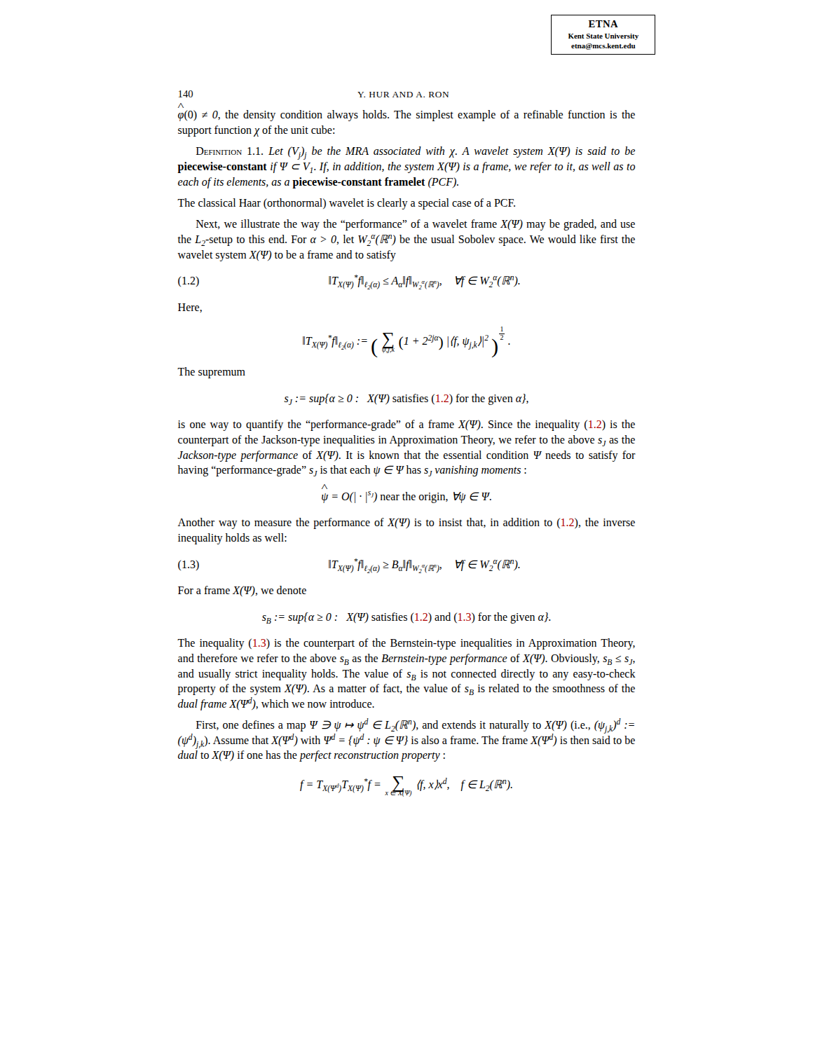ETNA
Kent State University
etna@mcs.kent.edu
140
Y. HUR AND A. RON
φ(0) ≠ 0, the density condition always holds. The simplest example of a refinable function is the support function χ of the unit cube:
Definition 1.1. Let (Vj)j be the MRA associated with χ. A wavelet system X(Ψ) is said to be piecewise-constant if Ψ ⊂ V1. If, in addition, the system X(Ψ) is a frame, we refer to it, as well as to each of its elements, as a piecewise-constant framelet (PCF).
The classical Haar (orthonormal) wavelet is clearly a special case of a PCF.
Next, we illustrate the way the “performance” of a wavelet frame X(Ψ) may be graded, and use the L2-setup to this end. For α > 0, let W2α(ℝn) be the usual Sobolev space. We would like first the wavelet system X(Ψ) to be a frame and to satisfy
(1.2)
‖TX(Ψ)*f‖ℓ2(α) ≤ Aα‖f‖W2α(ℝn), ∀f ∈ W2α(ℝn).
Here,
‖TX(Ψ)*f‖ℓ2(α) := ( ∑ψ,j,k (1 + 22jα) |⟨f, ψj,k⟩|2 )12 .
The supremum
sJ := sup{α ≥ 0 : X(Ψ) satisfies (1.2) for the given α},
is one way to quantify the “performance-grade” of a frame X(Ψ). Since the inequality (1.2) is the counterpart of the Jackson-type inequalities in Approximation Theory, we refer to the above sJ as the Jackson-type performance of X(Ψ). It is known that the essential condition Ψ needs to satisfy for having “performance-grade” sJ is that each ψ ∈ Ψ has sJ vanishing moments :
ψ = O(| · |sJ) near the origin, ∀ψ ∈ Ψ.
Another way to measure the performance of X(Ψ) is to insist that, in addition to (1.2), the inverse inequality holds as well:
(1.3)
‖TX(Ψ)*f‖ℓ2(α) ≥ Bα‖f‖W2α(ℝn), ∀f ∈ W2α(ℝn).
For a frame X(Ψ), we denote
sB := sup{α ≥ 0 : X(Ψ) satisfies (1.2) and (1.3) for the given α}.
The inequality (1.3) is the counterpart of the Bernstein-type inequalities in Approximation Theory, and therefore we refer to the above sB as the Bernstein-type performance of X(Ψ). Obviously, sB ≤ sJ, and usually strict inequality holds. The value of sB is not connected directly to any easy-to-check property of the system X(Ψ). As a matter of fact, the value of sB is related to the smoothness of the dual frame X(Ψd), which we now introduce.
First, one defines a map Ψ ∋ ψ ↦ ψd ∈ L2(ℝn), and extends it naturally to X(Ψ) (i.e., (ψj,k)d := (ψd)j,k). Assume that X(Ψd) with Ψd = {ψd : ψ ∈ Ψ} is also a frame. The frame X(Ψd) is then said to be dual to X(Ψ) if one has the perfect reconstruction property :
f = TX(Ψd)TX(Ψ)*f = ∑x ∈ X(Ψ) ⟨f, x⟩xd, f ∈ L2(ℝn).